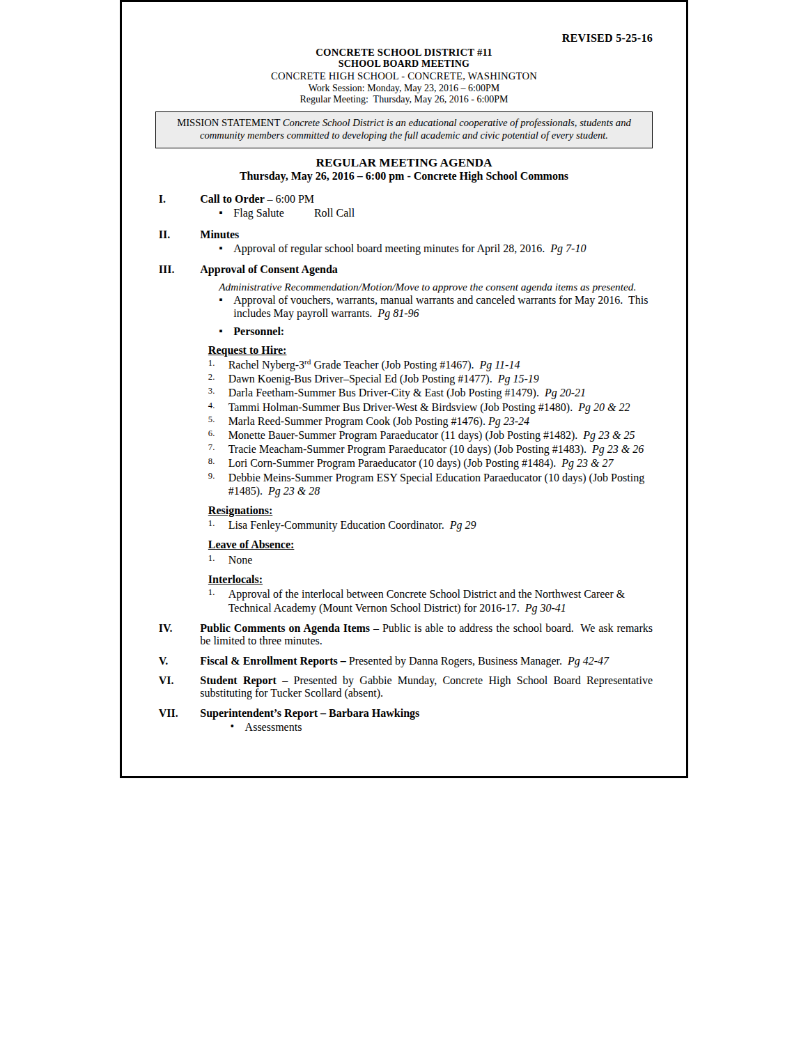REVISED 5-25-16
CONCRETE SCHOOL DISTRICT #11
SCHOOL BOARD MEETING
CONCRETE HIGH SCHOOL - CONCRETE, WASHINGTON
Work Session: Monday, May 23, 2016 – 6:00PM
Regular Meeting: Thursday, May 26, 2016 - 6:00PM
MISSION STATEMENT Concrete School District is an educational cooperative of professionals, students and community members committed to developing the full academic and civic potential of every student.
REGULAR MEETING AGENDA
Thursday, May 26, 2016 – 6:00 pm - Concrete High School Commons
I.
Call to Order – 6:00 PM
Flag Salute Roll Call
II.
Minutes
Approval of regular school board meeting minutes for April 28, 2016. Pg 7-10
III.
Approval of Consent Agenda
Administrative Recommendation/Motion/Move to approve the consent agenda items as presented.
Approval of vouchers, warrants, manual warrants and canceled warrants for May 2016. This includes May payroll warrants. Pg 81-96
Personnel:
Request to Hire:
Rachel Nyberg-3rd Grade Teacher (Job Posting #1467). Pg 11-14
Dawn Koenig-Bus Driver–Special Ed (Job Posting #1477). Pg 15-19
Darla Feetham-Summer Bus Driver-City & East (Job Posting #1479). Pg 20-21
Tammi Holman-Summer Bus Driver-West & Birdsview (Job Posting #1480). Pg 20 & 22
Marla Reed-Summer Program Cook (Job Posting #1476). Pg 23-24
Monette Bauer-Summer Program Paraeducator (11 days) (Job Posting #1482). Pg 23 & 25
Tracie Meacham-Summer Program Paraeducator (10 days) (Job Posting #1483). Pg 23 & 26
Lori Corn-Summer Program Paraeducator (10 days) (Job Posting #1484). Pg 23 & 27
Debbie Meins-Summer Program ESY Special Education Paraeducator (10 days) (Job Posting #1485). Pg 23 & 28
Resignations:
Lisa Fenley-Community Education Coordinator. Pg 29
Leave of Absence:
None
Interlocals:
Approval of the interlocal between Concrete School District and the Northwest Career & Technical Academy (Mount Vernon School District) for 2016-17. Pg 30-41
IV.
Public Comments on Agenda Items – Public is able to address the school board. We ask remarks be limited to three minutes.
V.
Fiscal & Enrollment Reports – Presented by Danna Rogers, Business Manager. Pg 42-47
VI.
Student Report – Presented by Gabbie Munday, Concrete High School Board Representative substituting for Tucker Scollard (absent).
VII.
Superintendent’s Report – Barbara Hawkings
Assessments